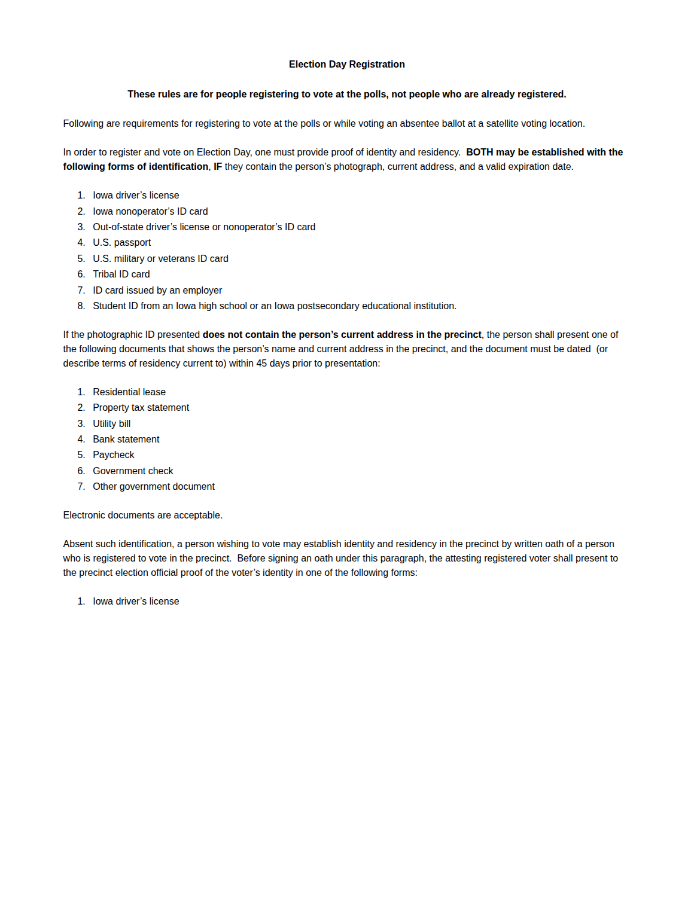Election Day Registration
These rules are for people registering to vote at the polls, not people who are already registered.
Following are requirements for registering to vote at the polls or while voting an absentee ballot at a satellite voting location.
In order to register and vote on Election Day, one must provide proof of identity and residency. BOTH may be established with the following forms of identification, IF they contain the person’s photograph, current address, and a valid expiration date.
Iowa driver’s license
Iowa nonoperator’s ID card
Out-of-state driver’s license or nonoperator’s ID card
U.S. passport
U.S. military or veterans ID card
Tribal ID card
ID card issued by an employer
Student ID from an Iowa high school or an Iowa postsecondary educational institution.
If the photographic ID presented does not contain the person’s current address in the precinct, the person shall present one of the following documents that shows the person’s name and current address in the precinct, and the document must be dated (or describe terms of residency current to) within 45 days prior to presentation:
Residential lease
Property tax statement
Utility bill
Bank statement
Paycheck
Government check
Other government document
Electronic documents are acceptable.
Absent such identification, a person wishing to vote may establish identity and residency in the precinct by written oath of a person who is registered to vote in the precinct. Before signing an oath under this paragraph, the attesting registered voter shall present to the precinct election official proof of the voter’s identity in one of the following forms:
Iowa driver’s license